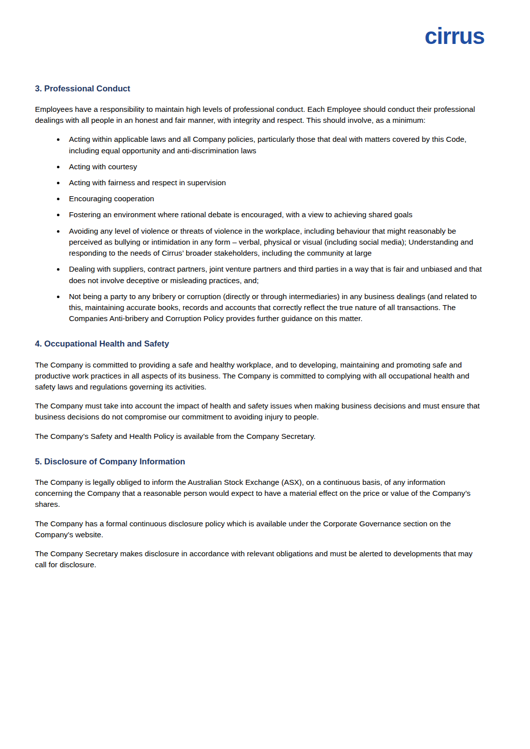cirrus
3. Professional Conduct
Employees have a responsibility to maintain high levels of professional conduct. Each Employee should conduct their professional dealings with all people in an honest and fair manner, with integrity and respect. This should involve, as a minimum:
Acting within applicable laws and all Company policies, particularly those that deal with matters covered by this Code, including equal opportunity and anti-discrimination laws
Acting with courtesy
Acting with fairness and respect in supervision
Encouraging cooperation
Fostering an environment where rational debate is encouraged, with a view to achieving shared goals
Avoiding any level of violence or threats of violence in the workplace, including behaviour that might reasonably be perceived as bullying or intimidation in any form – verbal, physical or visual (including social media); Understanding and responding to the needs of Cirrus’ broader stakeholders, including the community at large
Dealing with suppliers, contract partners, joint venture partners and third parties in a way that is fair and unbiased and that does not involve deceptive or misleading practices, and;
Not being a party to any bribery or corruption (directly or through intermediaries) in any business dealings (and related to this, maintaining accurate books, records and accounts that correctly reflect the true nature of all transactions. The Companies Anti-bribery and Corruption Policy provides further guidance on this matter.
4. Occupational Health and Safety
The Company is committed to providing a safe and healthy workplace, and to developing, maintaining and promoting safe and productive work practices in all aspects of its business. The Company is committed to complying with all occupational health and safety laws and regulations governing its activities.
The Company must take into account the impact of health and safety issues when making business decisions and must ensure that business decisions do not compromise our commitment to avoiding injury to people.
The Company’s Safety and Health Policy is available from the Company Secretary.
5. Disclosure of Company Information
The Company is legally obliged to inform the Australian Stock Exchange (ASX), on a continuous basis, of any information concerning the Company that a reasonable person would expect to have a material effect on the price or value of the Company’s shares.
The Company has a formal continuous disclosure policy which is available under the Corporate Governance section on the Company’s website.
The Company Secretary makes disclosure in accordance with relevant obligations and must be alerted to developments that may call for disclosure.